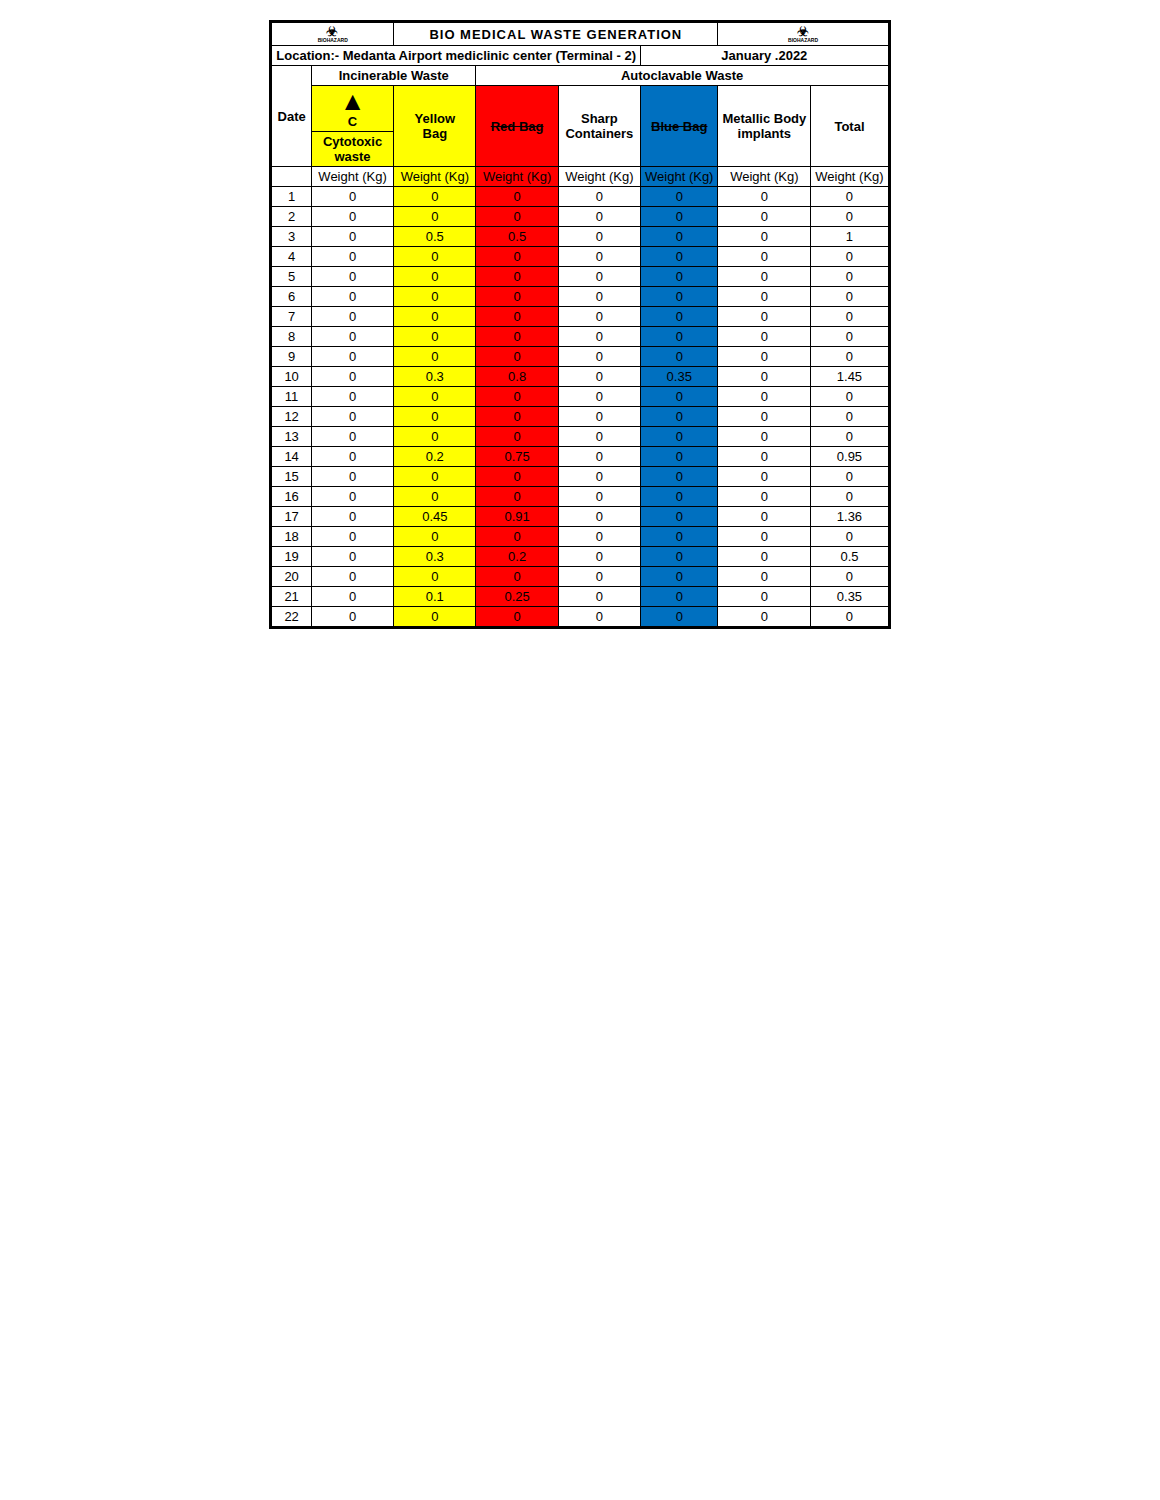| ☣ BIOHAZARD | BIO MEDICAL WASTE GENERATION | ☣ BIOHAZARD |
| Location:- Medanta Airport mediclinic center (Terminal - 2) | January .2022 |
| Date | Incinerable Waste | Autoclavable Waste |
| ▲ C | Yellow Bag | Red Bag | Sharp Containers | Blue Bag | Metallic Body implants | Total |
| Cytotoxic waste |
| | Weight (Kg) | Weight (Kg) | Weight (Kg) | Weight (Kg) | Weight (Kg) | Weight (Kg) | Weight (Kg) |
| 1 | 0 | 0 | 0 | 0 | 0 | 0 | 0 |
| 2 | 0 | 0 | 0 | 0 | 0 | 0 | 0 |
| 3 | 0 | 0.5 | 0.5 | 0 | 0 | 0 | 1 |
| 4 | 0 | 0 | 0 | 0 | 0 | 0 | 0 |
| 5 | 0 | 0 | 0 | 0 | 0 | 0 | 0 |
| 6 | 0 | 0 | 0 | 0 | 0 | 0 | 0 |
| 7 | 0 | 0 | 0 | 0 | 0 | 0 | 0 |
| 8 | 0 | 0 | 0 | 0 | 0 | 0 | 0 |
| 9 | 0 | 0 | 0 | 0 | 0 | 0 | 0 |
| 10 | 0 | 0.3 | 0.8 | 0 | 0.35 | 0 | 1.45 |
| 11 | 0 | 0 | 0 | 0 | 0 | 0 | 0 |
| 12 | 0 | 0 | 0 | 0 | 0 | 0 | 0 |
| 13 | 0 | 0 | 0 | 0 | 0 | 0 | 0 |
| 14 | 0 | 0.2 | 0.75 | 0 | 0 | 0 | 0.95 |
| 15 | 0 | 0 | 0 | 0 | 0 | 0 | 0 |
| 16 | 0 | 0 | 0 | 0 | 0 | 0 | 0 |
| 17 | 0 | 0.45 | 0.91 | 0 | 0 | 0 | 1.36 |
| 18 | 0 | 0 | 0 | 0 | 0 | 0 | 0 |
| 19 | 0 | 0.3 | 0.2 | 0 | 0 | 0 | 0.5 |
| 20 | 0 | 0 | 0 | 0 | 0 | 0 | 0 |
| 21 | 0 | 0.1 | 0.25 | 0 | 0 | 0 | 0.35 |
| 22 | 0 | 0 | 0 | 0 | 0 | 0 | 0 |